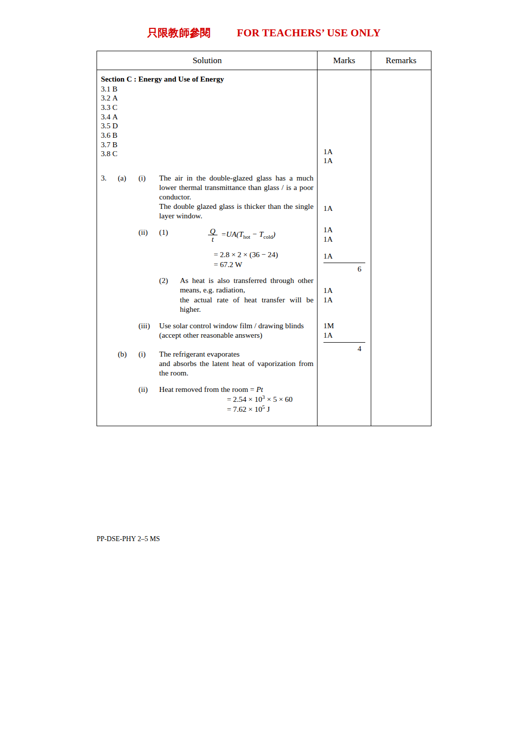只限教師參閱 FOR TEACHERS’ USE ONLY
| Solution | Marks | Remarks |
| --- | --- | --- |
| Section C : Energy and Use of Energy 3.1 B 3.2 A 3.3 C 3.4 A 3.5 D 3.6 B 3.7 B 3.8 C 3. (a) (i) The air in the double-glazed glass has a much lower thermal transmittance than glass / is a poor conductor. The double glazed glass is thicker than the single layer window. (ii) (1) Q t =UA(T hot − T cold ) = 2.8 × 2 × (36 − 24) = 67.2 W (2) As heat is also transferred through other means, e.g. radiation, the actual rate of heat transfer will be higher. (iii) Use solar control window film / drawing blinds (accept other reasonable answers) (b) (i) The refrigerant evaporates and absorbs the latent heat of vaporization from the room. (ii) Heat removed from the room = Pt = 2.54 × 10 3 × 5 × 60 = 7.62 × 10 5 J | 1A 1A 1A 1A 1A 1A 6 1A 1A 1M 1A 4 | |
PP-DSE-PHY 2–5 MS